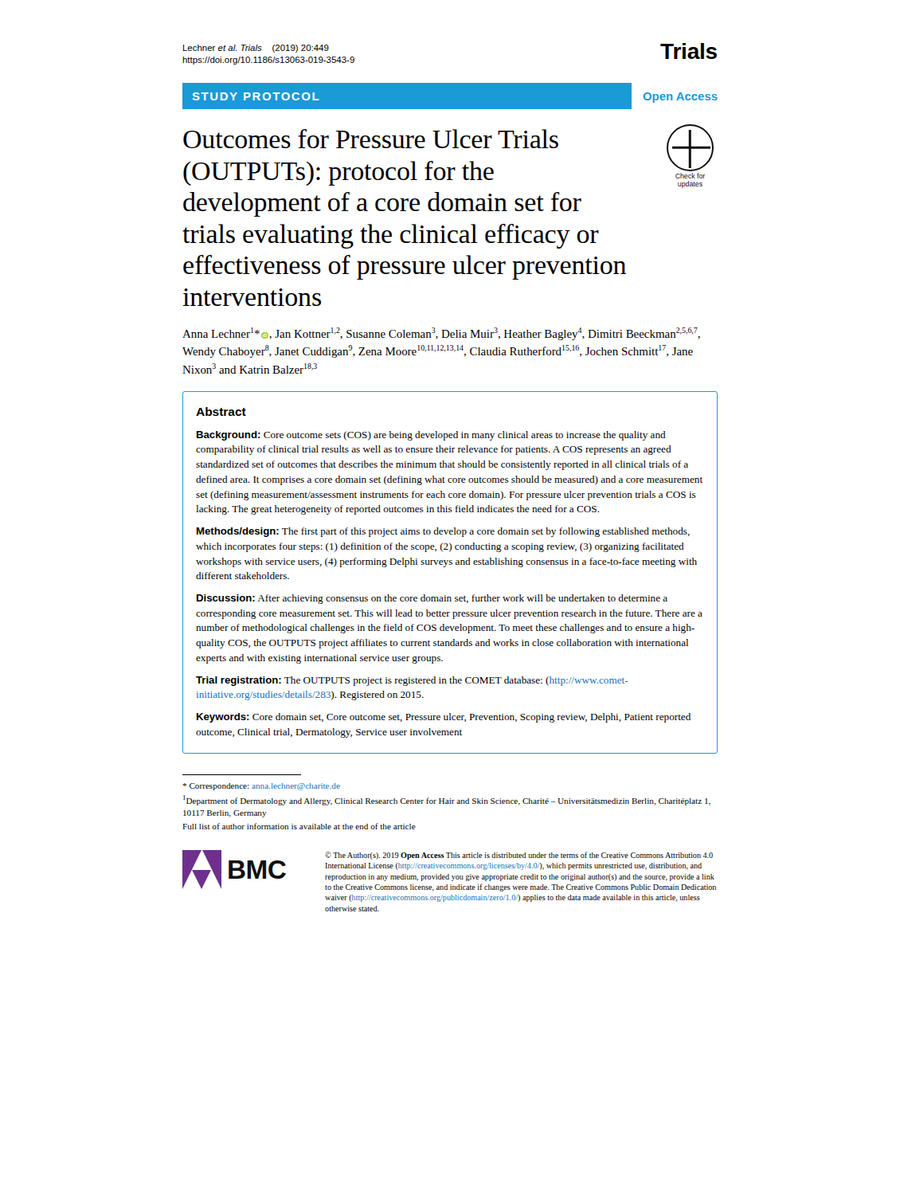Lechner et al. Trials (2019) 20:449
https://doi.org/10.1186/s13063-019-3543-9
Trials
STUDY PROTOCOL
Open Access
Check for
updates
Outcomes for Pressure Ulcer Trials (OUTPUTs): protocol for the development of a core domain set for trials evaluating the clinical efficacy or effectiveness of pressure ulcer prevention interventions
Anna Lechner1* , Jan Kottner1,2, Susanne Coleman3, Delia Muir3, Heather Bagley4, Dimitri Beeckman2,5,6,7, Wendy Chaboyer8, Janet Cuddigan9, Zena Moore10,11,12,13,14, Claudia Rutherford15,16, Jochen Schmitt17, Jane Nixon3 and Katrin Balzer18,3
Abstract
Background: Core outcome sets (COS) are being developed in many clinical areas to increase the quality and comparability of clinical trial results as well as to ensure their relevance for patients. A COS represents an agreed standardized set of outcomes that describes the minimum that should be consistently reported in all clinical trials of a defined area. It comprises a core domain set (defining what core outcomes should be measured) and a core measurement set (defining measurement/assessment instruments for each core domain). For pressure ulcer prevention trials a COS is lacking. The great heterogeneity of reported outcomes in this field indicates the need for a COS.
Methods/design: The first part of this project aims to develop a core domain set by following established methods, which incorporates four steps: (1) definition of the scope, (2) conducting a scoping review, (3) organizing facilitated workshops with service users, (4) performing Delphi surveys and establishing consensus in a face-to-face meeting with different stakeholders.
Discussion: After achieving consensus on the core domain set, further work will be undertaken to determine a corresponding core measurement set. This will lead to better pressure ulcer prevention research in the future. There are a number of methodological challenges in the field of COS development. To meet these challenges and to ensure a high-quality COS, the OUTPUTS project affiliates to current standards and works in close collaboration with international experts and with existing international service user groups.
Trial registration: The OUTPUTS project is registered in the COMET database: (http://www.comet-initiative.org/studies/details/283). Registered on 2015.
Keywords: Core domain set, Core outcome set, Pressure ulcer, Prevention, Scoping review, Delphi, Patient reported outcome, Clinical trial, Dermatology, Service user involvement
* Correspondence: anna.lechner@charite.de
1Department of Dermatology and Allergy, Clinical Research Center for Hair and Skin Science, Charité – Universitätsmedizin Berlin, Charitéplatz 1, 10117 Berlin, Germany
Full list of author information is available at the end of the article
BMC
© The Author(s). 2019 Open Access This article is distributed under the terms of the Creative Commons Attribution 4.0 International License (http://creativecommons.org/licenses/by/4.0/), which permits unrestricted use, distribution, and reproduction in any medium, provided you give appropriate credit to the original author(s) and the source, provide a link to the Creative Commons license, and indicate if changes were made. The Creative Commons Public Domain Dedication waiver (http://creativecommons.org/publicdomain/zero/1.0/) applies to the data made available in this article, unless otherwise stated.